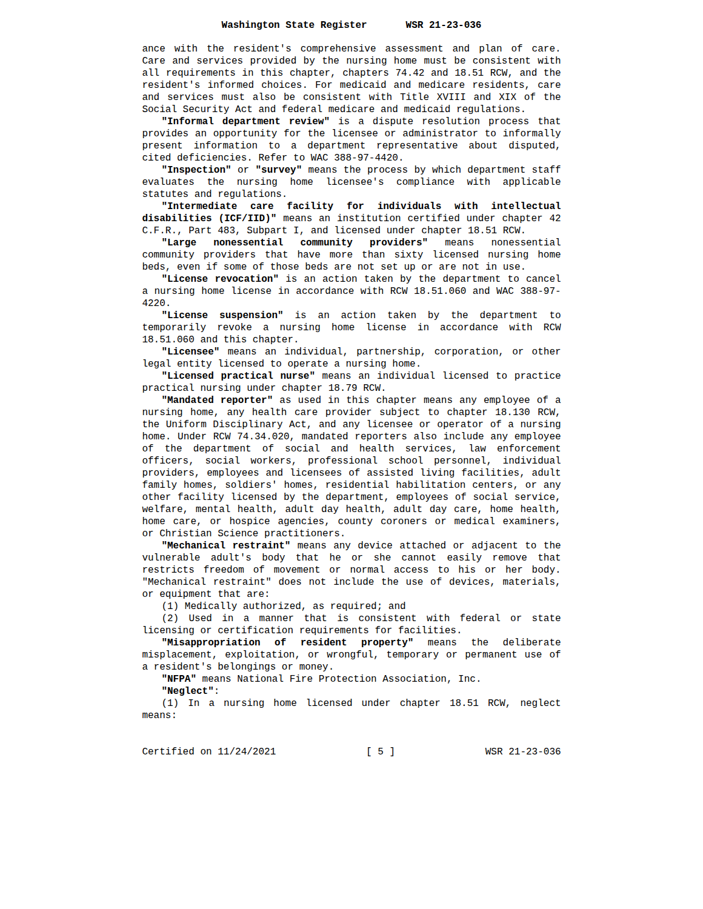Washington State Register WSR 21-23-036
ance with the resident's comprehensive assessment and plan of care. Care and services provided by the nursing home must be consistent with all requirements in this chapter, chapters 74.42 and 18.51 RCW, and the resident's informed choices. For medicaid and medicare residents, care and services must also be consistent with Title XVIII and XIX of the Social Security Act and federal medicare and medicaid regulations.
"Informal department review" is a dispute resolution process that provides an opportunity for the licensee or administrator to informally present information to a department representative about disputed, cited deficiencies. Refer to WAC 388-97-4420.
"Inspection" or "survey" means the process by which department staff evaluates the nursing home licensee's compliance with applicable statutes and regulations.
"Intermediate care facility for individuals with intellectual disabilities (ICF/IID)" means an institution certified under chapter 42 C.F.R., Part 483, Subpart I, and licensed under chapter 18.51 RCW.
"Large nonessential community providers" means nonessential community providers that have more than sixty licensed nursing home beds, even if some of those beds are not set up or are not in use.
"License revocation" is an action taken by the department to cancel a nursing home license in accordance with RCW 18.51.060 and WAC 388-97-4220.
"License suspension" is an action taken by the department to temporarily revoke a nursing home license in accordance with RCW 18.51.060 and this chapter.
"Licensee" means an individual, partnership, corporation, or other legal entity licensed to operate a nursing home.
"Licensed practical nurse" means an individual licensed to practice practical nursing under chapter 18.79 RCW.
"Mandated reporter" as used in this chapter means any employee of a nursing home, any health care provider subject to chapter 18.130 RCW, the Uniform Disciplinary Act, and any licensee or operator of a nursing home. Under RCW 74.34.020, mandated reporters also include any employee of the department of social and health services, law enforcement officers, social workers, professional school personnel, individual providers, employees and licensees of assisted living facilities, adult family homes, soldiers' homes, residential habilitation centers, or any other facility licensed by the department, employees of social service, welfare, mental health, adult day health, adult day care, home health, home care, or hospice agencies, county coroners or medical examiners, or Christian Science practitioners.
"Mechanical restraint" means any device attached or adjacent to the vulnerable adult's body that he or she cannot easily remove that restricts freedom of movement or normal access to his or her body. "Mechanical restraint" does not include the use of devices, materials, or equipment that are:
(1) Medically authorized, as required; and
(2) Used in a manner that is consistent with federal or state licensing or certification requirements for facilities.
"Misappropriation of resident property" means the deliberate misplacement, exploitation, or wrongful, temporary or permanent use of a resident's belongings or money.
"NFPA" means National Fire Protection Association, Inc.
"Neglect":
(1) In a nursing home licensed under chapter 18.51 RCW, neglect means:
Certified on 11/24/2021 [ 5 ] WSR 21-23-036